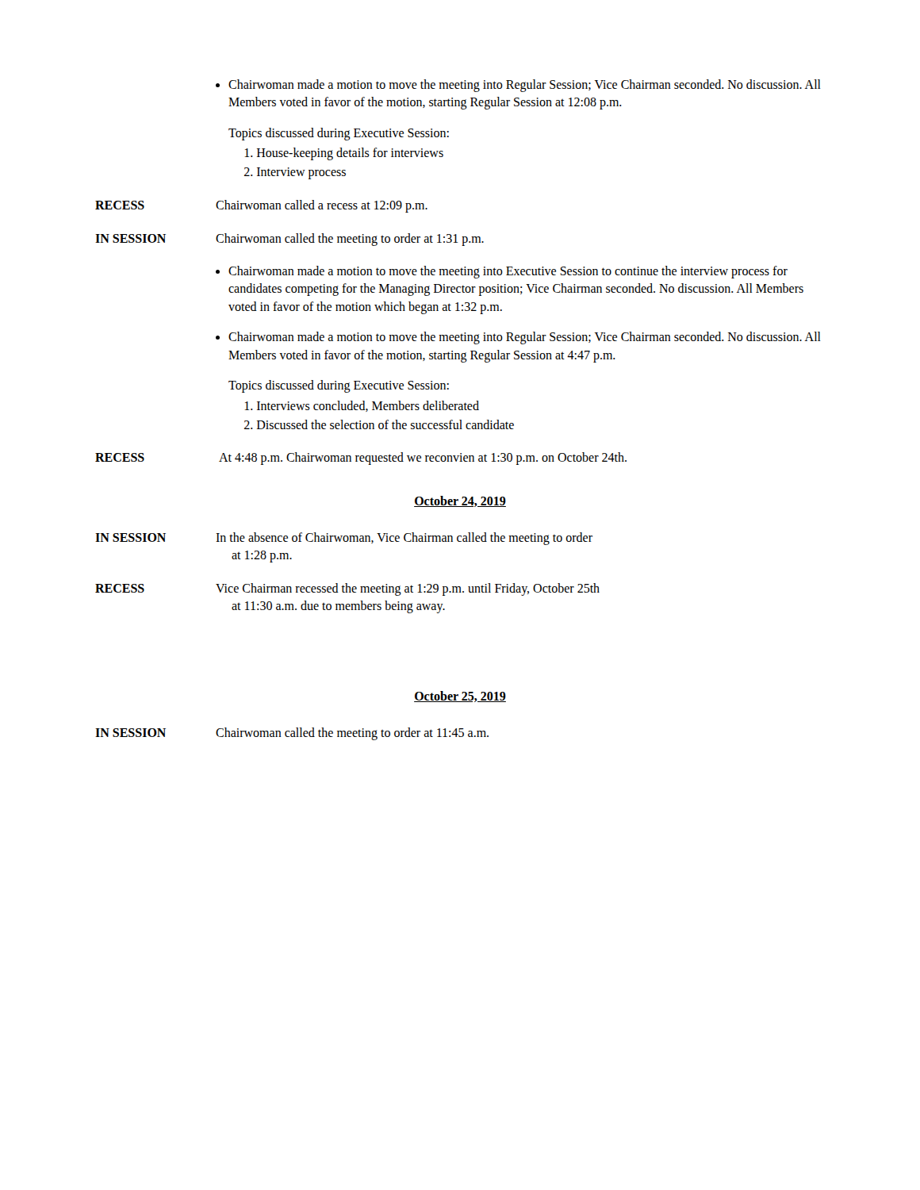Chairwoman made a motion to move the meeting into Regular Session; Vice Chairman seconded. No discussion. All Members voted in favor of the motion, starting Regular Session at 12:08 p.m.
Topics discussed during Executive Session:
House-keeping details for interviews
Interview process
RECESS
Chairwoman called a recess at 12:09 p.m.
IN SESSION
Chairwoman called the meeting to order at 1:31 p.m.
Chairwoman made a motion to move the meeting into Executive Session to continue the interview process for candidates competing for the Managing Director position; Vice Chairman seconded. No discussion. All Members voted in favor of the motion which began at 1:32 p.m.
Chairwoman made a motion to move the meeting into Regular Session; Vice Chairman seconded. No discussion. All Members voted in favor of the motion, starting Regular Session at 4:47 p.m.
Topics discussed during Executive Session:
Interviews concluded, Members deliberated
Discussed the selection of the successful candidate
RECESS
At 4:48 p.m. Chairwoman requested we reconvien at 1:30 p.m. on October 24th.
October 24, 2019
IN SESSION
In the absence of Chairwoman, Vice Chairman called the meeting to order
at 1:28 p.m.
RECESS
Vice Chairman recessed the meeting at 1:29 p.m. until Friday, October 25th
at 11:30 a.m. due to members being away.
October 25, 2019
IN SESSION
Chairwoman called the meeting to order at 11:45 a.m.